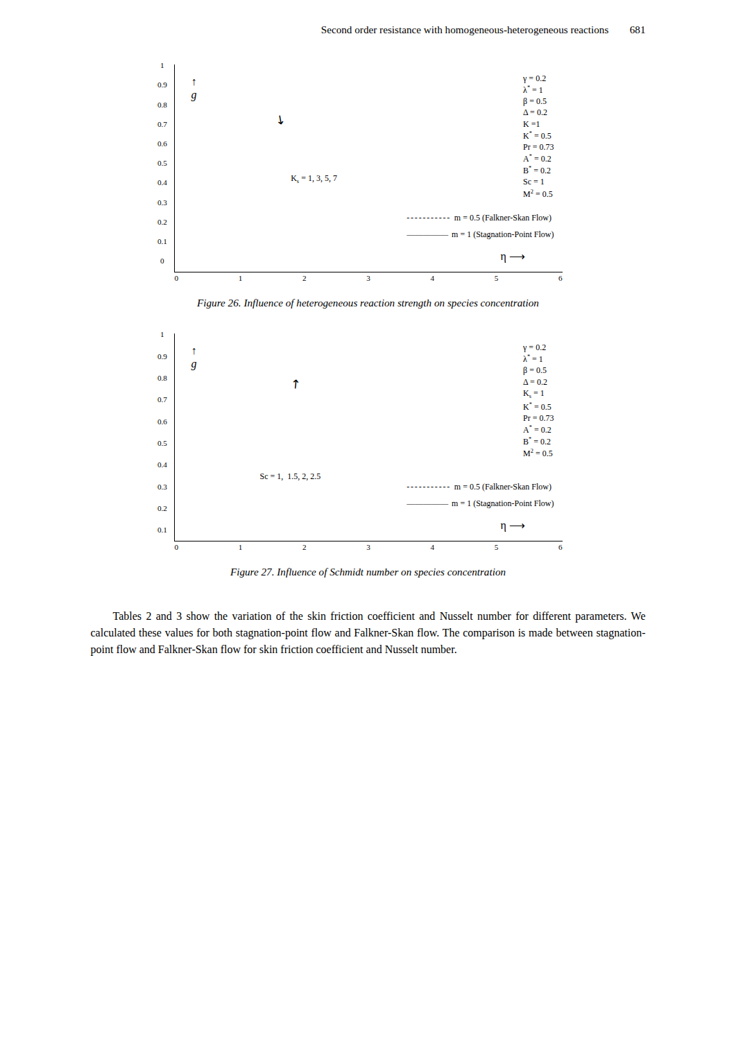Second order resistance with homogeneous-heterogeneous reactions681
10.90.80.70.60.50.40.30.20.10
0123456
↑g
η ⟶
↘
Ks = 1, 3, 5, 7
γ = 0.2
λ* = 1
β = 0.5
Δ = 0.2
K =1
K* = 0.5
Pr = 0.73
A* = 0.2
B* = 0.2
Sc = 1
M2 = 0.5
m = 0.5 (Falkner-Skan Flow)
m = 1 (Stagnation-Point Flow)
Figure 26. Influence of heterogeneous reaction strength on species concentration
10.90.80.70.60.50.40.30.20.1
0123456
↑g
η ⟶
↗
Sc = 1, 1.5, 2, 2.5
γ = 0.2
λ* = 1
β = 0.5
Δ = 0.2
Ks = 1
K* = 0.5
Pr = 0.73
A* = 0.2
B* = 0.2
M2 = 0.5
m = 0.5 (Falkner-Skan Flow)
m = 1 (Stagnation-Point Flow)
Figure 27. Influence of Schmidt number on species concentration
Tables 2 and 3 show the variation of the skin friction coefficient and Nusselt number for different parameters. We calculated these values for both stagnation-point flow and Falkner-Skan flow. The comparison is made between stagnation-point flow and Falkner-Skan flow for skin friction coefficient and Nusselt number.